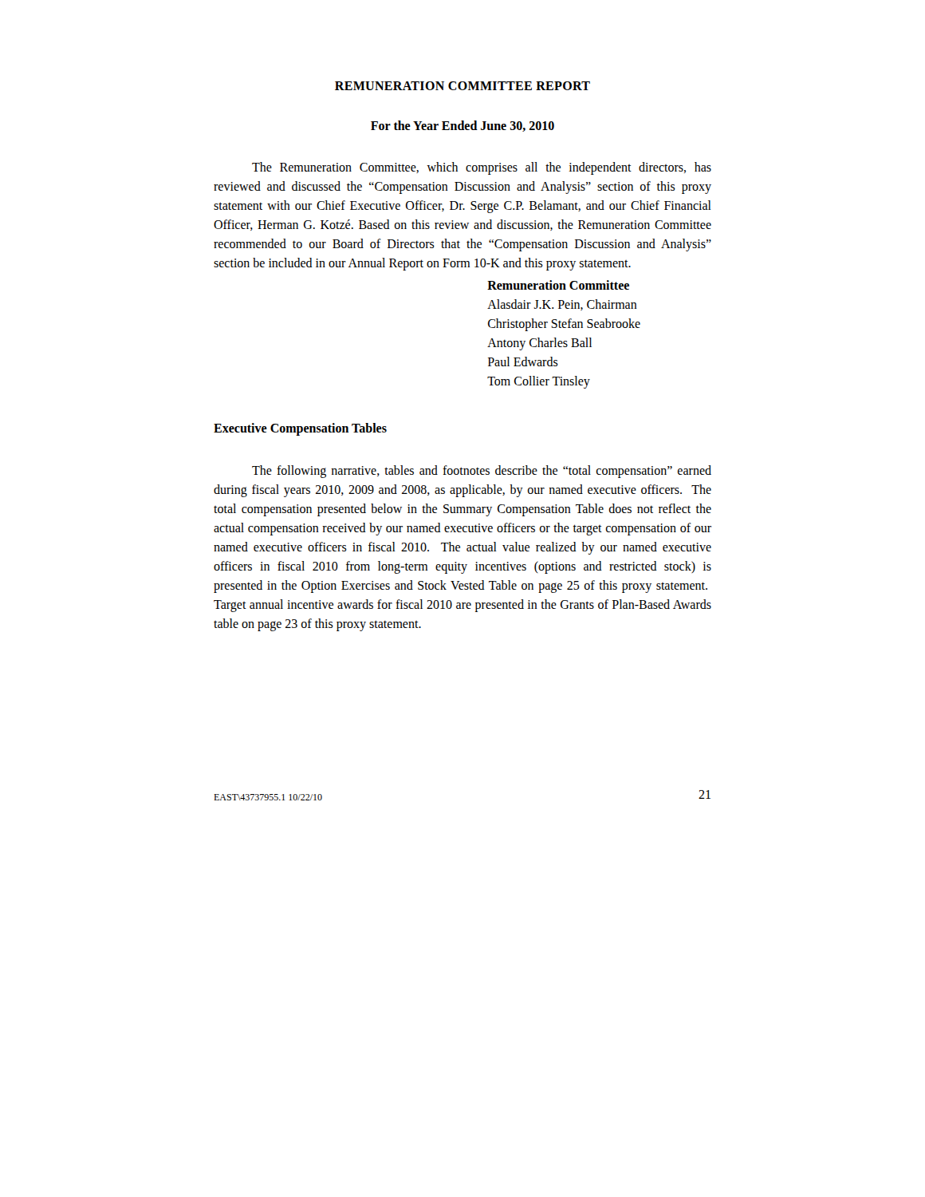REMUNERATION COMMITTEE REPORT
For the Year Ended June 30, 2010
The Remuneration Committee, which comprises all the independent directors, has reviewed and discussed the “Compensation Discussion and Analysis” section of this proxy statement with our Chief Executive Officer, Dr. Serge C.P. Belamant, and our Chief Financial Officer, Herman G. Kotzé. Based on this review and discussion, the Remuneration Committee recommended to our Board of Directors that the “Compensation Discussion and Analysis” section be included in our Annual Report on Form 10-K and this proxy statement.
Remuneration Committee
Alasdair J.K. Pein, Chairman
Christopher Stefan Seabrooke
Antony Charles Ball
Paul Edwards
Tom Collier Tinsley
Executive Compensation Tables
The following narrative, tables and footnotes describe the “total compensation” earned during fiscal years 2010, 2009 and 2008, as applicable, by our named executive officers. The total compensation presented below in the Summary Compensation Table does not reflect the actual compensation received by our named executive officers or the target compensation of our named executive officers in fiscal 2010. The actual value realized by our named executive officers in fiscal 2010 from long-term equity incentives (options and restricted stock) is presented in the Option Exercises and Stock Vested Table on page 25 of this proxy statement. Target annual incentive awards for fiscal 2010 are presented in the Grants of Plan-Based Awards table on page 23 of this proxy statement.
EAST\43737955.1 10/22/10 21